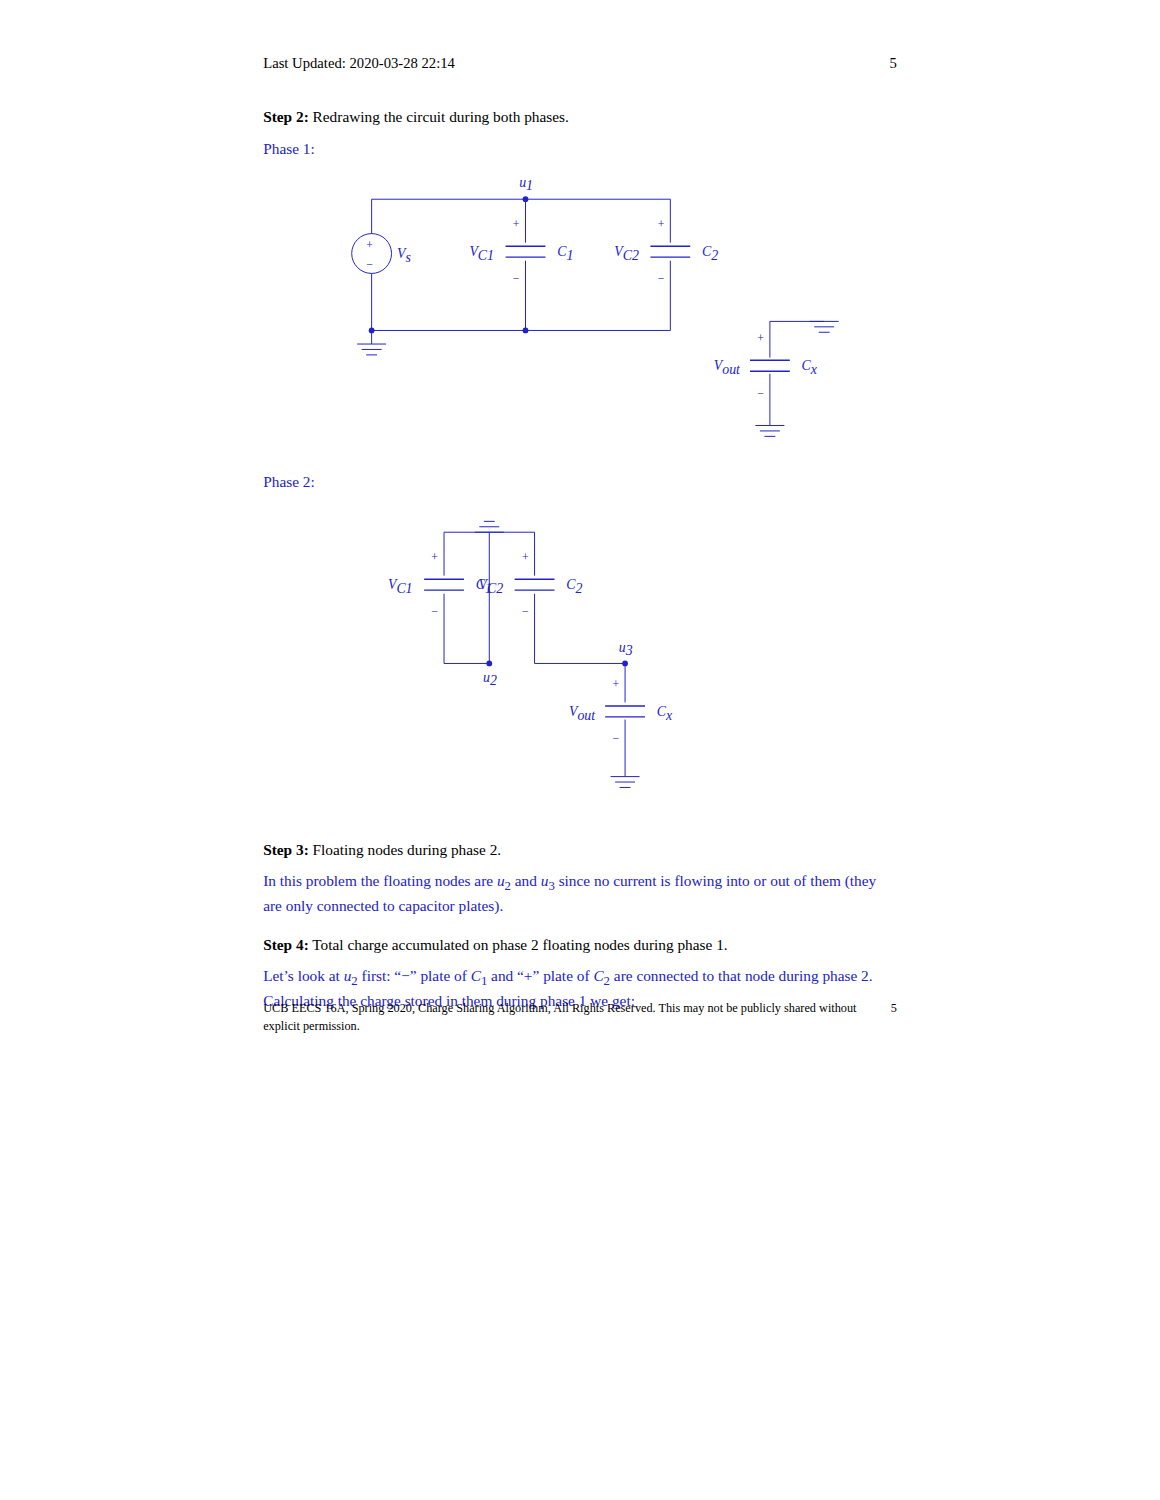Last Updated: 2020-03-28 22:14
5
Step 2: Redrawing the circuit during both phases.
Phase 1:
u1 + − Vs + − VC1 C1 + − VC2 C2 + − Vout Cx
Phase 2:
+ − VC1 C1 + − VC2 C2 u2 u3 + − Vout Cx
Step 3: Floating nodes during phase 2.
In this problem the floating nodes are u2 and u3 since no current is flowing into or out of them (they are only connected to capacitor plates).
Step 4: Total charge accumulated on phase 2 floating nodes during phase 1.
Let’s look at u2 first: “−” plate of C1 and “+” plate of C2 are connected to that node during phase 2. Calculating the charge stored in them during phase 1 we get:
UCB EECS 16A, Spring 2020, Charge Sharing Algorithm, All Rights Reserved. This may not be publicly shared without explicit permission.
5